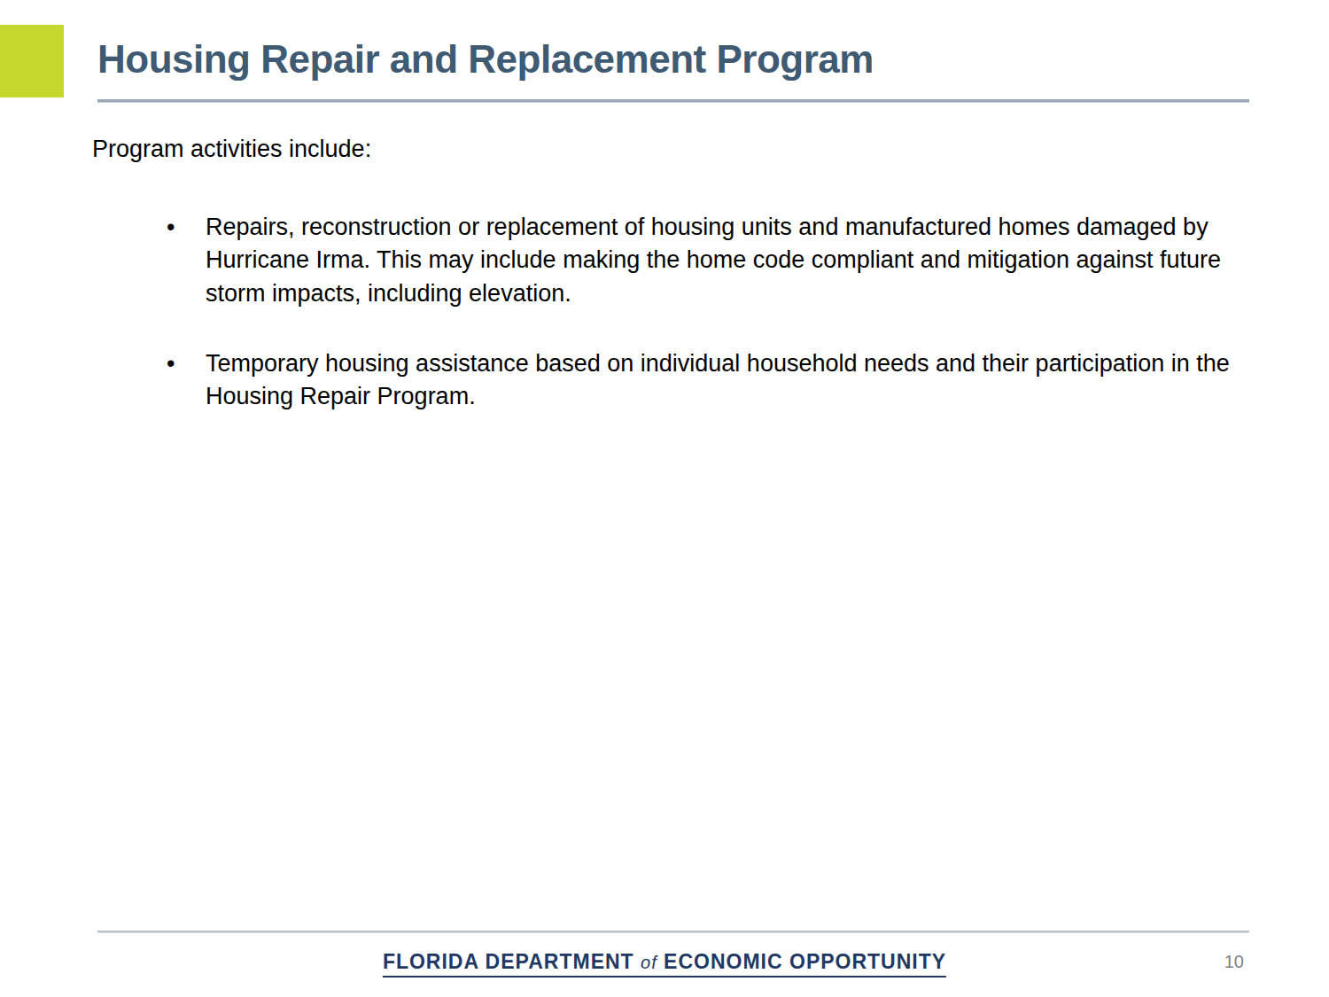Housing Repair and Replacement Program
Program activities include:
Repairs, reconstruction or replacement of housing units and manufactured homes damaged by Hurricane Irma. This may include making the home code compliant and mitigation against future storm impacts, including elevation.
Temporary housing assistance based on individual household needs and their participation in the Housing Repair Program.
FLORIDA DEPARTMENT of ECONOMIC OPPORTUNITY
10